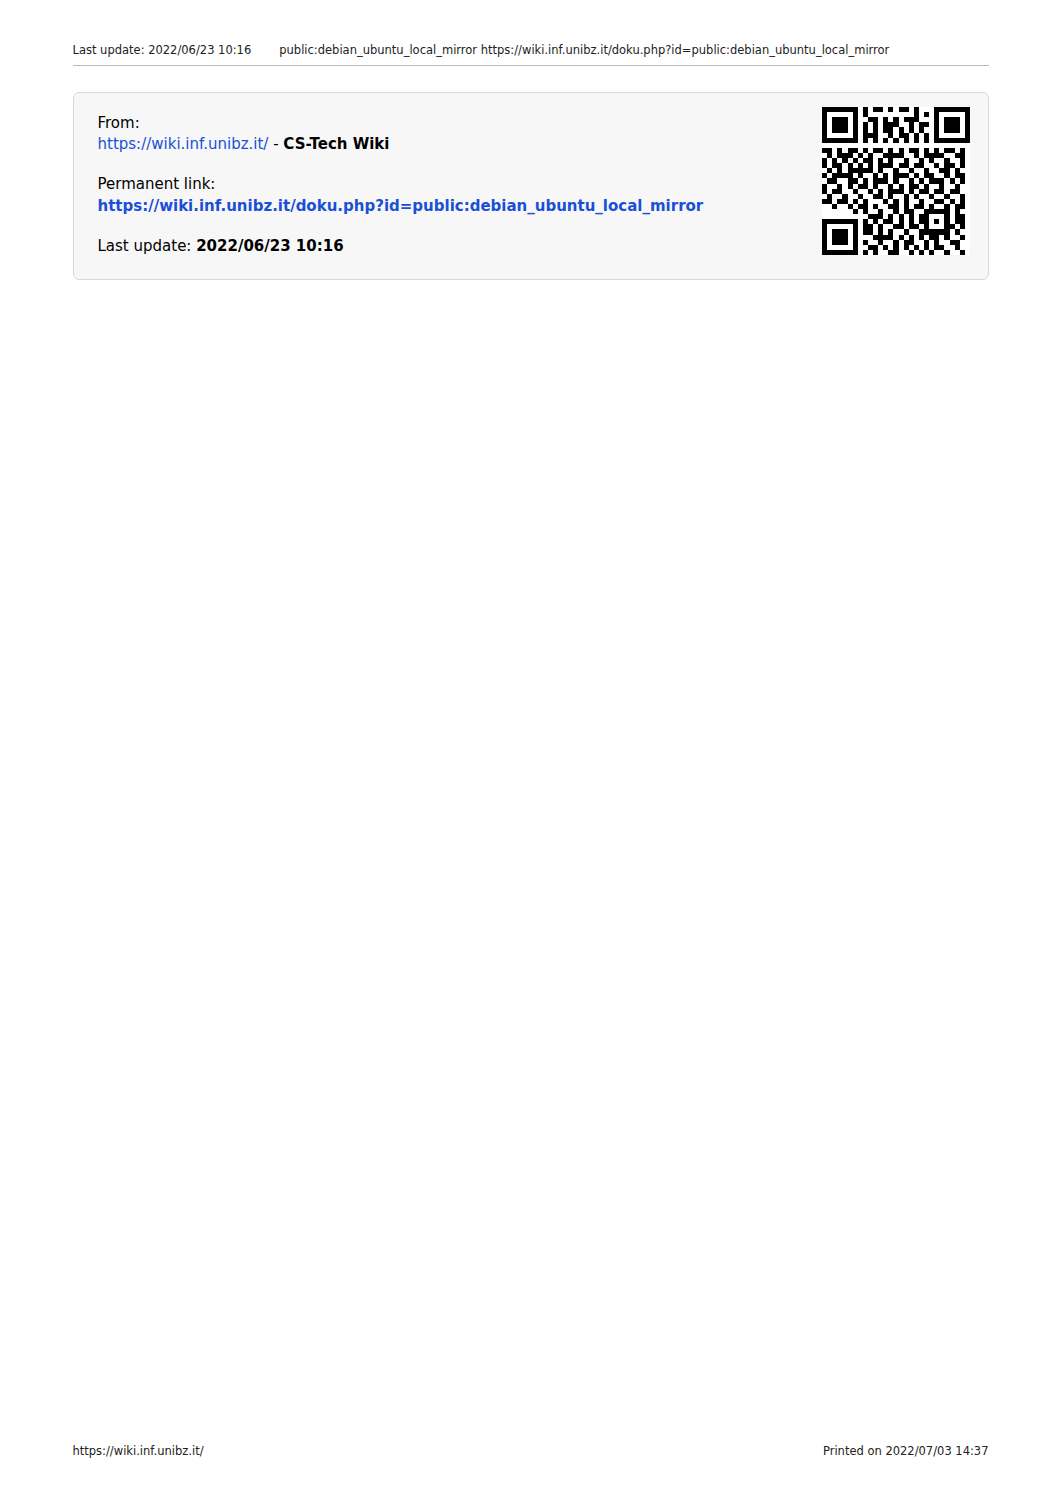Last update: 2022/06/23 10:16 public:debian_ubuntu_local_mirror https://wiki.inf.unibz.it/doku.php?id=public:debian_ubuntu_local_mirror
From: https://wiki.inf.unibz.it/ - CS-Tech Wiki
Permanent link: https://wiki.inf.unibz.it/doku.php?id=public:debian_ubuntu_local_mirror
Last update: 2022/06/23 10:16
https://wiki.inf.unibz.it/ Printed on 2022/07/03 14:37